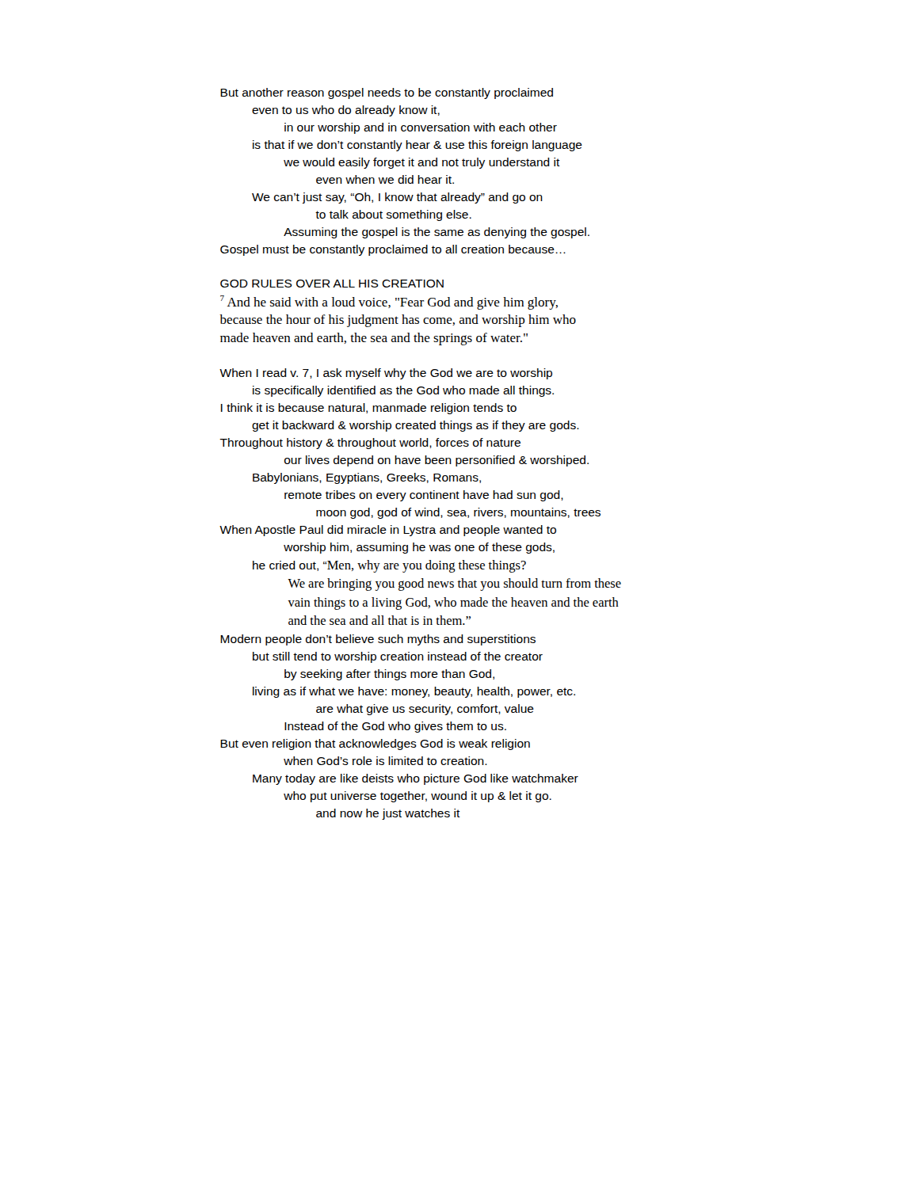But another reason gospel needs to be constantly proclaimed
even to us who do already know it,
in our worship and in conversation with each other
is that if we don’t constantly hear & use this foreign language
we would easily forget it and not truly understand it
even when we did hear it.
We can’t just say, “Oh, I know that already” and go on
to talk about something else.
Assuming the gospel is the same as denying the gospel.
Gospel must be constantly proclaimed to all creation because…
GOD RULES OVER ALL HIS CREATION
7 And he said with a loud voice, "Fear God and give him glory,
because the hour of his judgment has come, and worship him who
made heaven and earth, the sea and the springs of water."
When I read v. 7, I ask myself why the God we are to worship
is specifically identified as the God who made all things.
I think it is because natural, manmade religion tends to
get it backward & worship created things as if they are gods.
Throughout history & throughout world, forces of nature
our lives depend on have been personified & worshiped.
Babylonians, Egyptians, Greeks, Romans,
remote tribes on every continent have had sun god,
moon god, god of wind, sea, rivers, mountains, trees
When Apostle Paul did miracle in Lystra and people wanted to
worship him, assuming he was one of these gods,
he cried out, “Men, why are you doing these things?
We are bringing you good news that you should turn from these
vain things to a living God, who made the heaven and the earth
and the sea and all that is in them.”
Modern people don’t believe such myths and superstitions
but still tend to worship creation instead of the creator
by seeking after things more than God,
living as if what we have: money, beauty, health, power, etc.
are what give us security, comfort, value
Instead of the God who gives them to us.
But even religion that acknowledges God is weak religion
when God’s role is limited to creation.
Many today are like deists who picture God like watchmaker
who put universe together, wound it up & let it go.
and now he just watches it